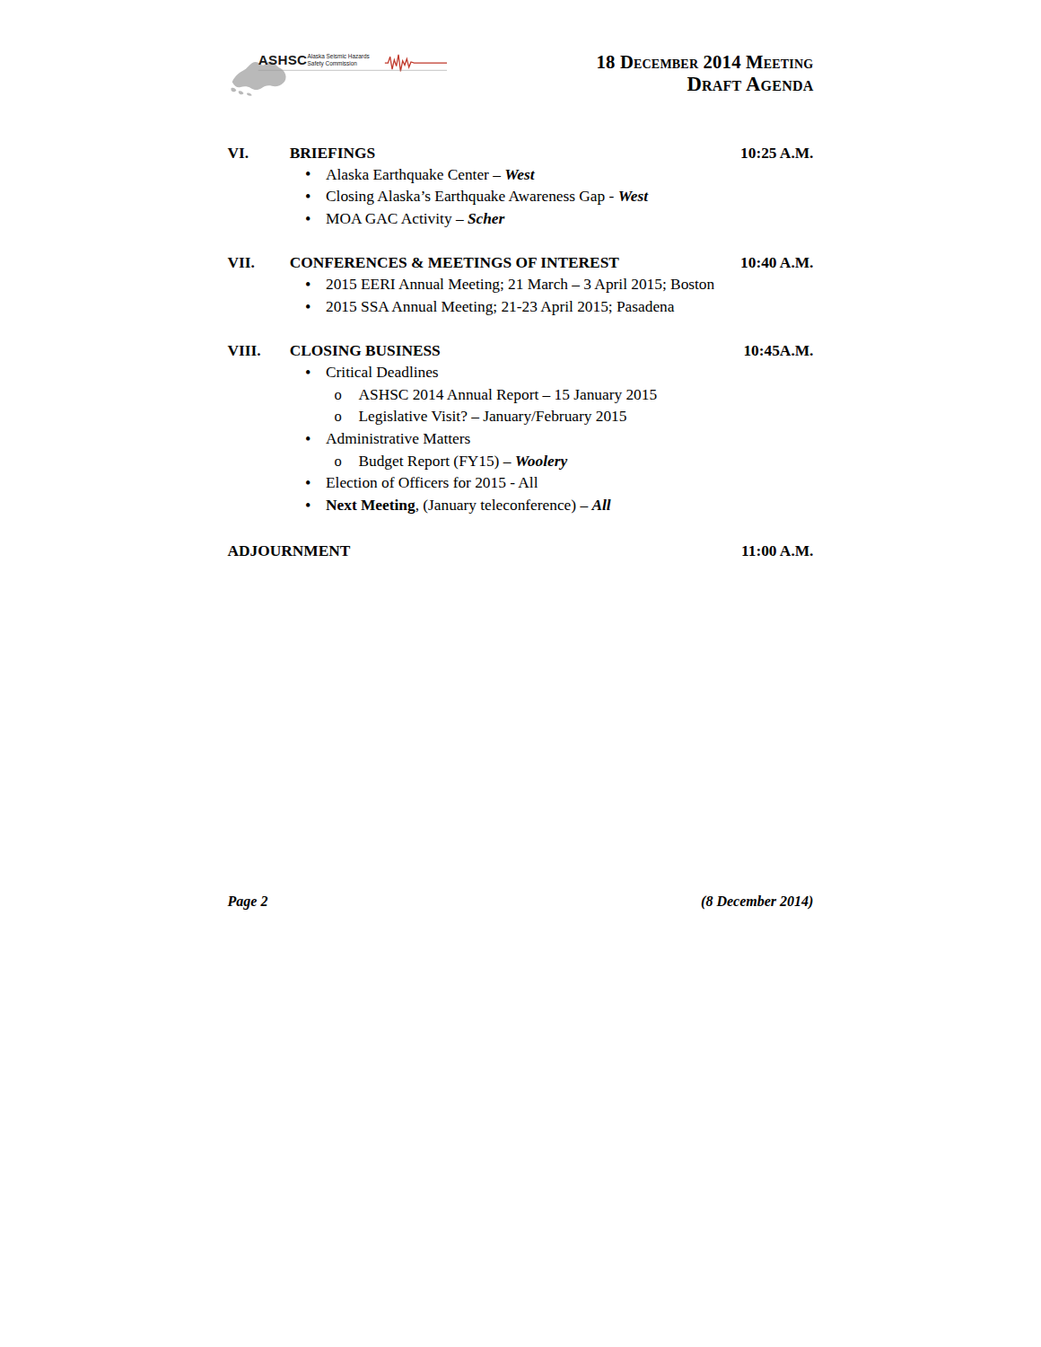ASHSC Alaska Seismic Hazards Safety Commission
18 December 2014 Meeting Draft Agenda
VI. Briefings 10:25 a.m.
Alaska Earthquake Center – West
Closing Alaska’s Earthquake Awareness Gap - West
MOA GAC Activity – Scher
VII. Conferences & Meetings of Interest 10:40 a.m.
2015 EERI Annual Meeting; 21 March – 3 April 2015; Boston
2015 SSA Annual Meeting; 21-23 April 2015; Pasadena
VIII. Closing Business 10:45a.m.
Critical Deadlines
ASHSC 2014 Annual Report – 15 January 2015
Legislative Visit? – January/February 2015
Administrative Matters
Budget Report (FY15) – Woolery
Election of Officers for 2015 - All
Next Meeting, (January teleconference) – All
Adjournment 11:00 a.m.
Page 2 (8 December 2014)